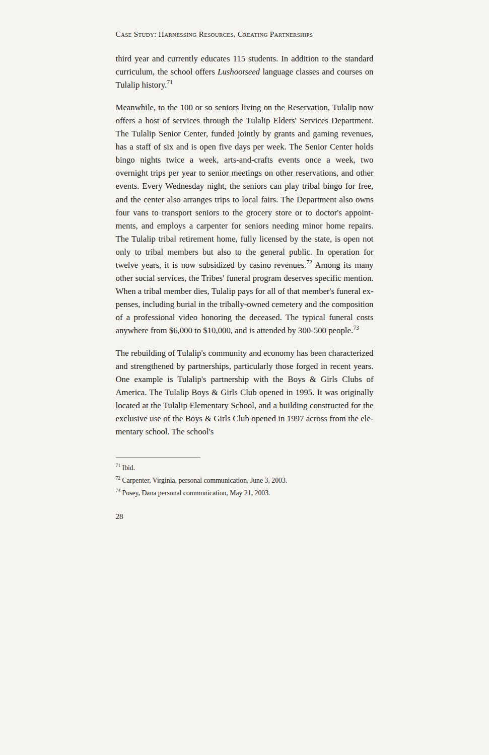Case Study: Harnessing Resources, Creating Partnerships
third year and currently educates 115 students. In addition to the standard curriculum, the school offers Lushootseed language classes and courses on Tulalip history.71
Meanwhile, to the 100 or so seniors living on the Reservation, Tulalip now offers a host of services through the Tulalip Elders' Services Department. The Tulalip Senior Center, funded jointly by grants and gaming revenues, has a staff of six and is open five days per week. The Senior Center holds bingo nights twice a week, arts-and-crafts events once a week, two overnight trips per year to senior meetings on other reservations, and other events. Every Wednesday night, the seniors can play tribal bingo for free, and the center also arranges trips to local fairs. The Department also owns four vans to transport seniors to the grocery store or to doctor's appointments, and employs a carpenter for seniors needing minor home repairs. The Tulalip tribal retirement home, fully licensed by the state, is open not only to tribal members but also to the general public. In operation for twelve years, it is now subsidized by casino revenues.72 Among its many other social services, the Tribes' funeral program deserves specific mention. When a tribal member dies, Tulalip pays for all of that member's funeral expenses, including burial in the tribally-owned cemetery and the composition of a professional video honoring the deceased. The typical funeral costs anywhere from $6,000 to $10,000, and is attended by 300-500 people.73
The rebuilding of Tulalip's community and economy has been characterized and strengthened by partnerships, particularly those forged in recent years. One example is Tulalip's partnership with the Boys & Girls Clubs of America. The Tulalip Boys & Girls Club opened in 1995. It was originally located at the Tulalip Elementary School, and a building constructed for the exclusive use of the Boys & Girls Club opened in 1997 across from the elementary school. The school's
71 Ibid.
72 Carpenter, Virginia, personal communication, June 3, 2003.
73 Posey, Dana personal communication, May 21, 2003.
28